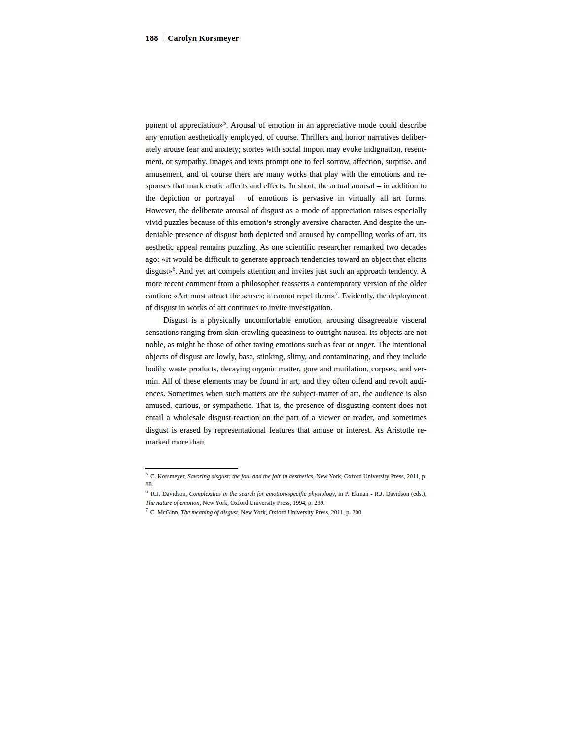188 Carolyn Korsmeyer
ponent of appreciation»5. Arousal of emotion in an appreciative mode could describe any emotion aesthetically employed, of course. Thrillers and horror narratives deliberately arouse fear and anxiety; stories with social import may evoke indignation, resentment, or sympathy. Images and texts prompt one to feel sorrow, affection, surprise, and amusement, and of course there are many works that play with the emotions and responses that mark erotic affects and effects. In short, the actual arousal – in addition to the depiction or portrayal – of emotions is pervasive in virtually all art forms. However, the deliberate arousal of disgust as a mode of appreciation raises especially vivid puzzles because of this emotion’s strongly aversive character. And despite the undeniable presence of disgust both depicted and aroused by compelling works of art, its aesthetic appeal remains puzzling. As one scientific researcher remarked two decades ago: «It would be difficult to generate approach tendencies toward an object that elicits disgust»6. And yet art compels attention and invites just such an approach tendency. A more recent comment from a philosopher reasserts a contemporary version of the older caution: «Art must attract the senses; it cannot repel them»7. Evidently, the deployment of disgust in works of art continues to invite investigation.
Disgust is a physically uncomfortable emotion, arousing disagreeable visceral sensations ranging from skin-crawling queasiness to outright nausea. Its objects are not noble, as might be those of other taxing emotions such as fear or anger. The intentional objects of disgust are lowly, base, stinking, slimy, and contaminating, and they include bodily waste products, decaying organic matter, gore and mutilation, corpses, and vermin. All of these elements may be found in art, and they often offend and revolt audiences. Sometimes when such matters are the subject-matter of art, the audience is also amused, curious, or sympathetic. That is, the presence of disgusting content does not entail a wholesale disgust-reaction on the part of a viewer or reader, and sometimes disgust is erased by representational features that amuse or interest. As Aristotle remarked more than
5 C. Korsmeyer, Savoring disgust: the foul and the fair in aesthetics, New York, Oxford University Press, 2011, p. 88.
6 R.J. Davidson, Complexities in the search for emotion-specific physiology, in P. Ekman - R.J. Davidson (eds.), The nature of emotion, New York, Oxford University Press, 1994, p. 239.
7 C. McGinn, The meaning of disgust, New York, Oxford University Press, 2011, p. 200.